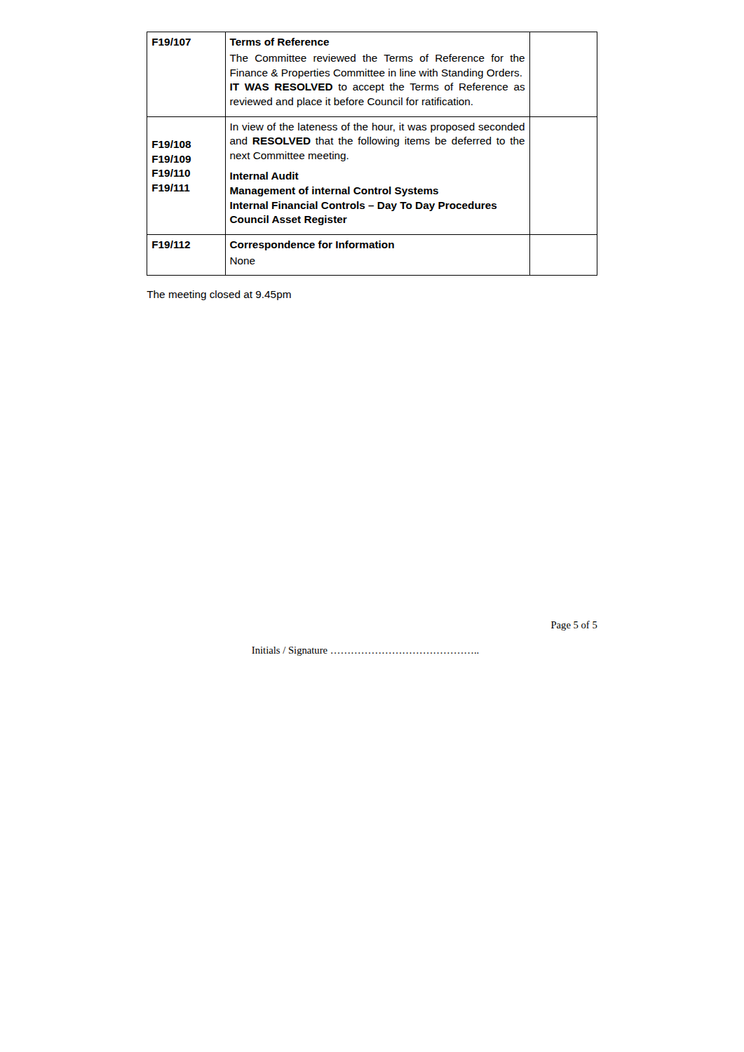| F19/107 | Terms of Reference The Committee reviewed the Terms of Reference for the Finance & Properties Committee in line with Standing Orders. IT WAS RESOLVED to accept the Terms of Reference as reviewed and place it before Council for ratification. | |
| F19/108 F19/109 F19/110 F19/111 | In view of the lateness of the hour, it was proposed seconded and RESOLVED that the following items be deferred to the next Committee meeting. Internal Audit Management of internal Control Systems Internal Financial Controls – Day To Day Procedures Council Asset Register | |
| F19/112 | Correspondence for Information None | |
The meeting closed at 9.45pm
Page 5 of 5
Initials / Signature ……………………………………..